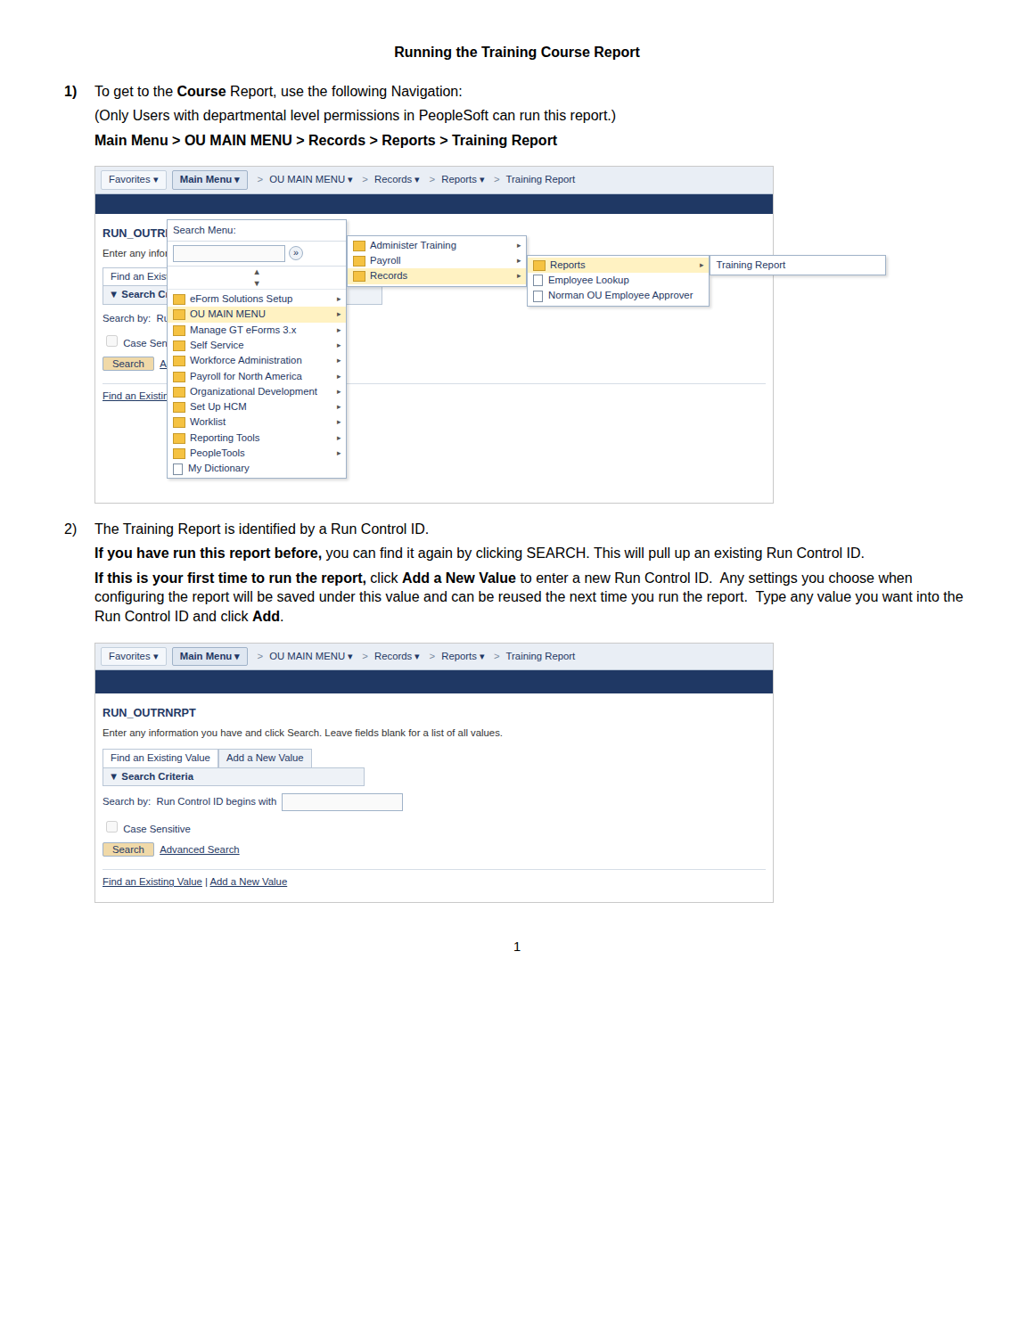Running the Training Course Report
To get to the Course Report, use the following Navigation:
(Only Users with departmental level permissions in PeopleSoft can run this report.)
Main Menu > OU MAIN MENU > Records > Reports > Training Report
Favorites ▾ Main Menu ▾ > OU MAIN MENU ▾ > Records ▾ > Reports ▾ > Training Report
RUN_OUTRNRPT
Enter any information you have and click Search. Leave fields blank for a list of all values.
Find an Existing Value
▼ Search Criteria
Search by: Run Control ID begins with
Case Sensitive
Search Advanced Search
Find an Existing Value | Add a New Value
Search Menu:
»
▲
▼
eForm Solutions Setup▸
OU MAIN MENU▸
Manage GT eForms 3.x▸
Self Service▸
Workforce Administration▸
Payroll for North America▸
Organizational Development▸
Set Up HCM▸
Worklist▸
Reporting Tools▸
PeopleTools▸
My Dictionary
Administer Training▸
Payroll▸
Records▸
Reports▸
Employee Lookup
Norman OU Employee Approver
Training Report
The Training Report is identified by a Run Control ID.
If you have run this report before, you can find it again by clicking SEARCH. This will pull up an existing Run Control ID.
If this is your first time to run the report, click Add a New Value to enter a new Run Control ID. Any settings you choose when configuring the report will be saved under this value and can be reused the next time you run the report. Type any value you want into the Run Control ID and click Add.
Favorites ▾ Main Menu ▾ > OU MAIN MENU ▾ > Records ▾ > Reports ▾ > Training Report
RUN_OUTRNRPT
Enter any information you have and click Search. Leave fields blank for a list of all values.
Find an Existing Value Add a New Value
▼ Search Criteria
Search by: Run Control ID begins with
Case Sensitive
Search Advanced Search
Find an Existing Value | Add a New Value
1